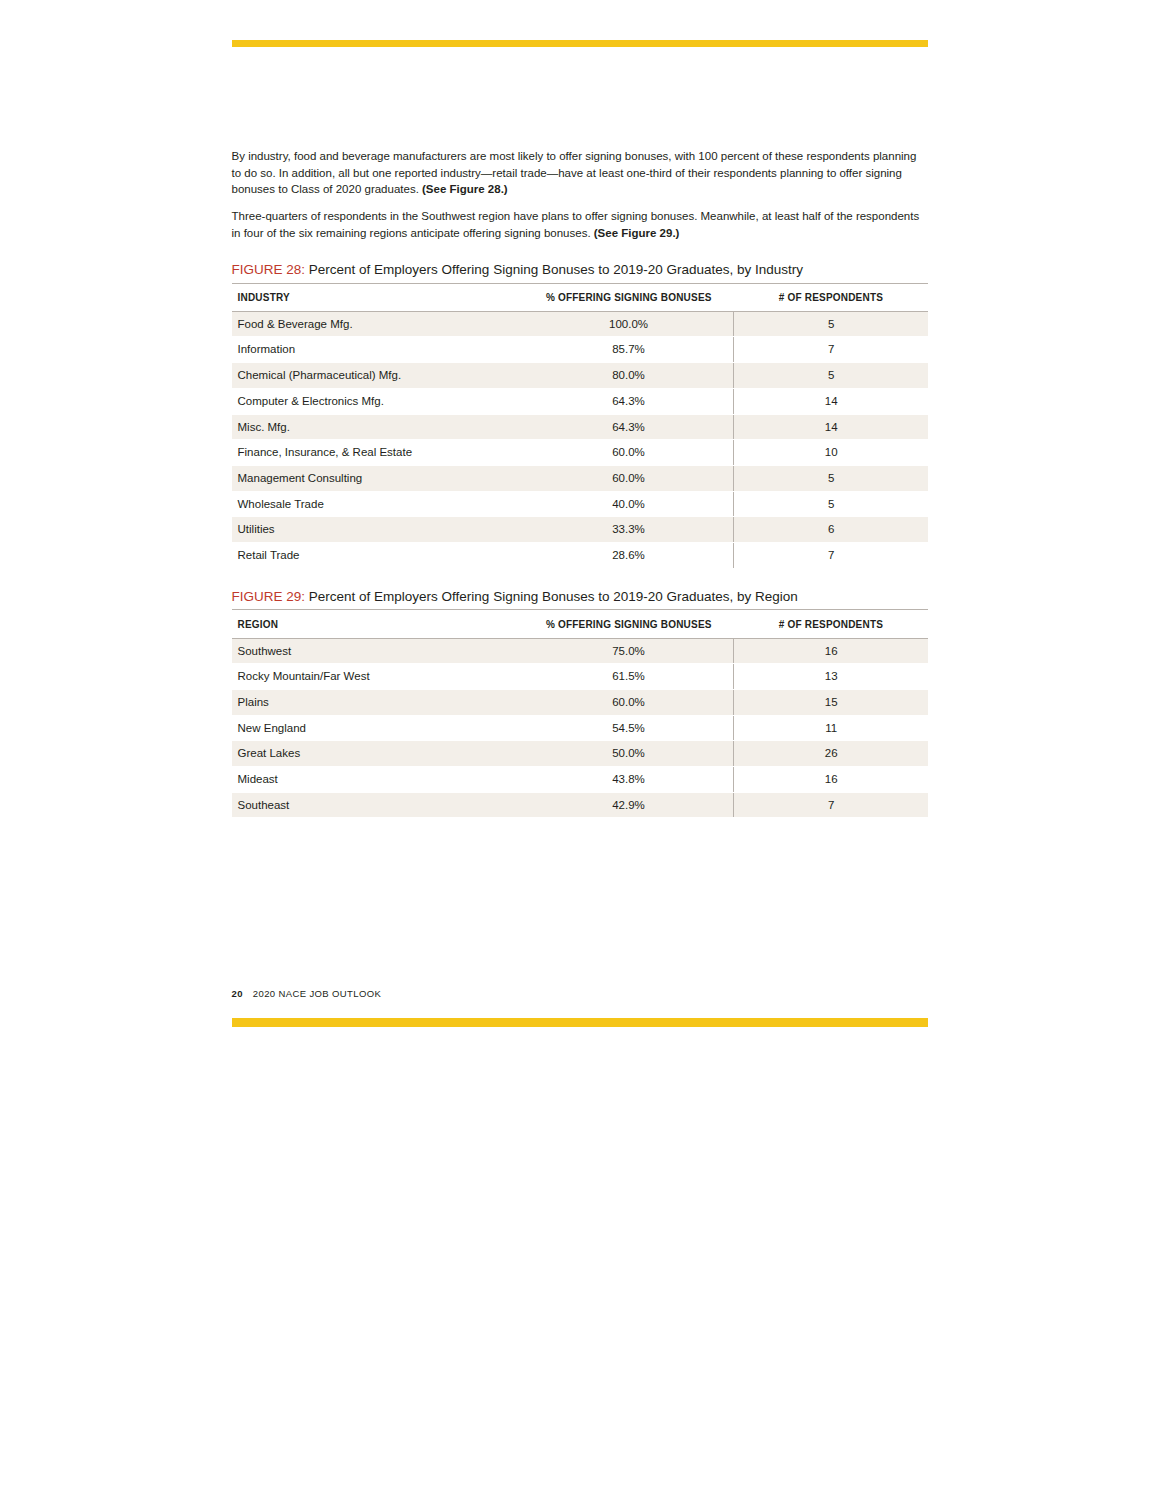By industry, food and beverage manufacturers are most likely to offer signing bonuses, with 100 percent of these respondents planning to do so. In addition, all but one reported industry—retail trade—have at least one-third of their respondents planning to offer signing bonuses to Class of 2020 graduates. (See Figure 28.)
Three-quarters of respondents in the Southwest region have plans to offer signing bonuses. Meanwhile, at least half of the respondents in four of the six remaining regions anticipate offering signing bonuses. (See Figure 29.)
FIGURE 28: Percent of Employers Offering Signing Bonuses to 2019-20 Graduates, by Industry
| Industry | % Offering Signing Bonuses | # of Respondents |
| --- | --- | --- |
| Food & Beverage Mfg. | 100.0% | 5 |
| Information | 85.7% | 7 |
| Chemical (Pharmaceutical) Mfg. | 80.0% | 5 |
| Computer & Electronics Mfg. | 64.3% | 14 |
| Misc. Mfg. | 64.3% | 14 |
| Finance, Insurance, & Real Estate | 60.0% | 10 |
| Management Consulting | 60.0% | 5 |
| Wholesale Trade | 40.0% | 5 |
| Utilities | 33.3% | 6 |
| Retail Trade | 28.6% | 7 |
FIGURE 29: Percent of Employers Offering Signing Bonuses to 2019-20 Graduates, by Region
| Region | % Offering Signing Bonuses | # of Respondents |
| --- | --- | --- |
| Southwest | 75.0% | 16 |
| Rocky Mountain/Far West | 61.5% | 13 |
| Plains | 60.0% | 15 |
| New England | 54.5% | 11 |
| Great Lakes | 50.0% | 26 |
| Mideast | 43.8% | 16 |
| Southeast | 42.9% | 7 |
202020 NACE JOB OUTLOOK